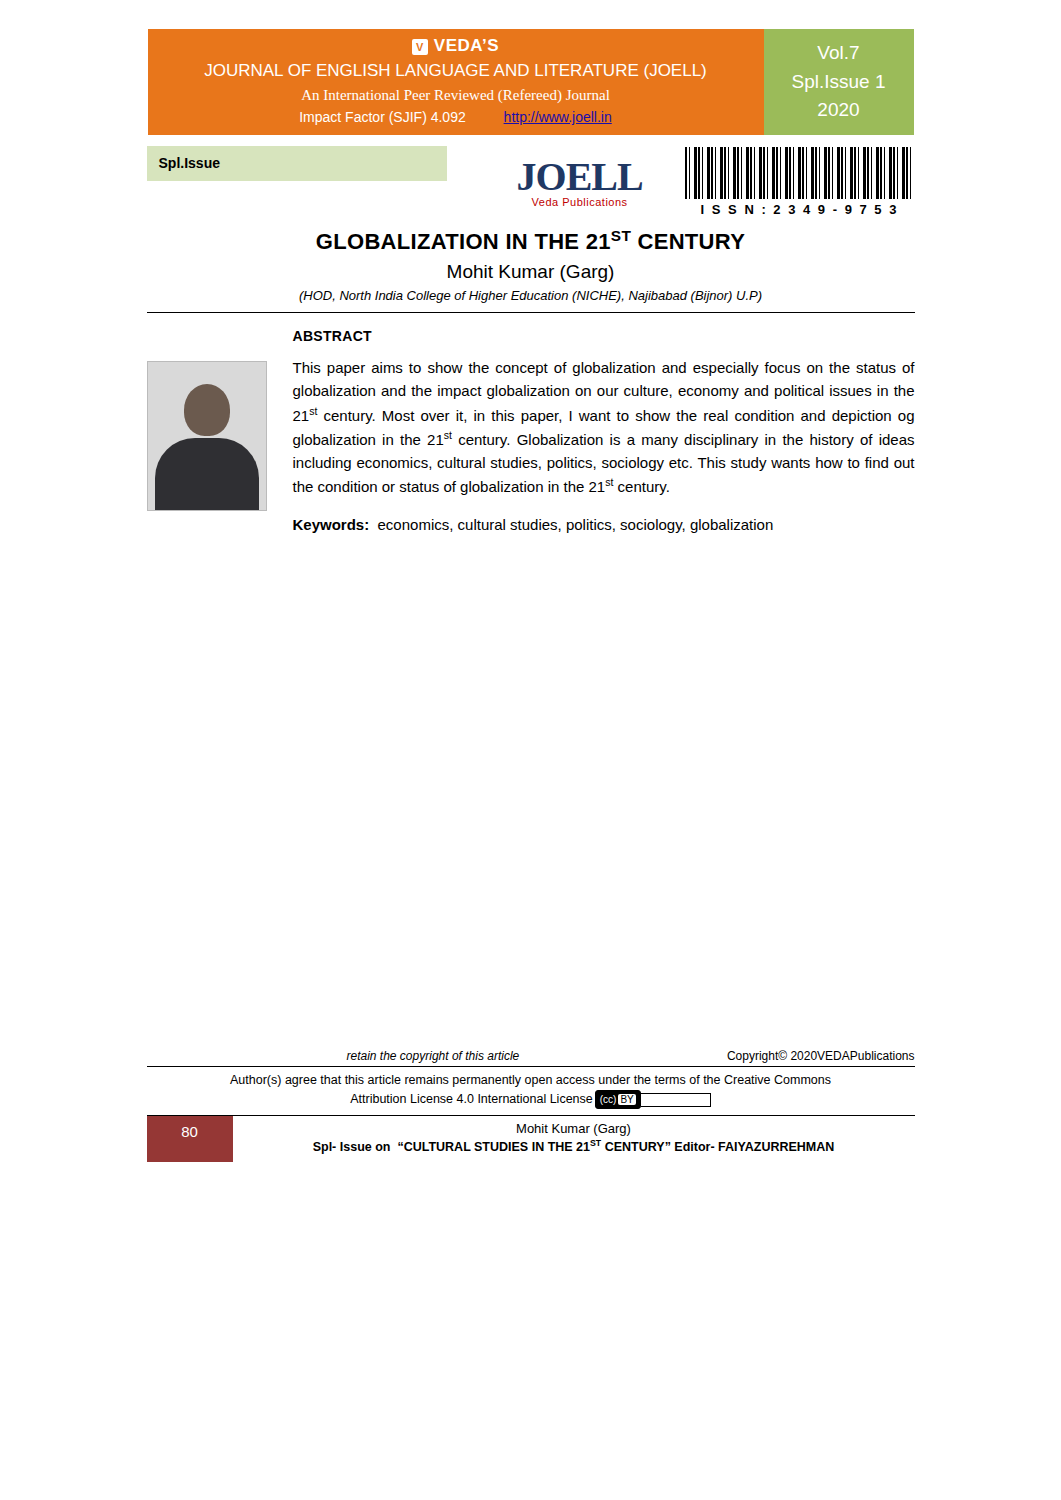VVEDA’S
JOURNAL OF ENGLISH LANGUAGE AND LITERATURE (JOELL)
An International Peer Reviewed (Refereed) Journal
Impact Factor (SJIF) 4.092 http://www.joell.in
Vol.7
Spl.Issue 1
2020
Spl.Issue
JOELL
Veda Publications
I S S N : 2 3 4 9 - 9 7 5 3
GLOBALIZATION IN THE 21ST CENTURY
Mohit Kumar (Garg)
(HOD, North India College of Higher Education (NICHE), Najibabad (Bijnor) U.P)
ABSTRACT
This paper aims to show the concept of globalization and especially focus on the status of globalization and the impact globalization on our culture, economy and political issues in the 21st century. Most over it, in this paper, I want to show the real condition and depiction og globalization in the 21st century. Globalization is a many disciplinary in the history of ideas including economics, cultural studies, politics, sociology etc. This study wants how to find out the condition or status of globalization in the 21st century.
Keywords: economics, cultural studies, politics, sociology, globalization
retain the copyright of this article Copyright© 2020VEDAPublications
Author(s) agree that this article remains permanently open access under the terms of the Creative Commons
Attribution License 4.0 International License(cc)BY
80
Mohit Kumar (Garg)
Spl- Issue on “CULTURAL STUDIES IN THE 21ST CENTURY” Editor- FAIYAZURREHMAN